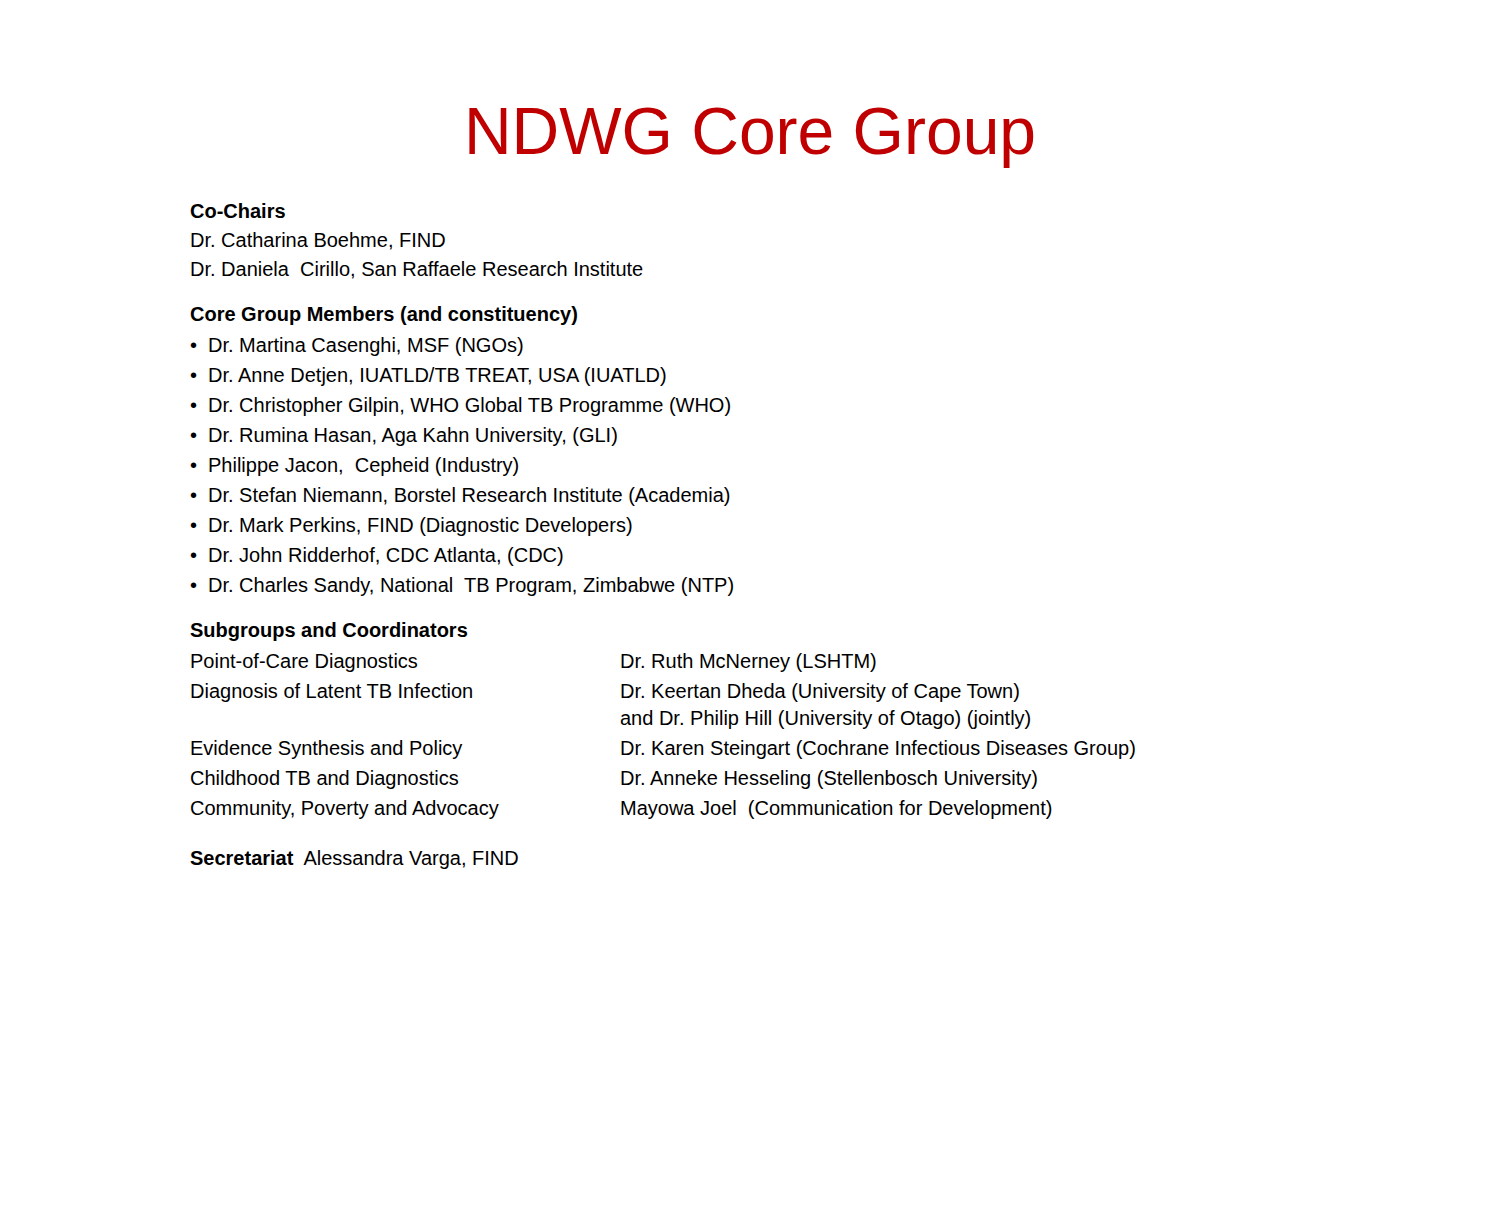NDWG Core Group
Co-Chairs
Dr. Catharina Boehme, FIND
Dr. Daniela Cirillo, San Raffaele Research Institute
Core Group Members (and constituency)
Dr. Martina Casenghi, MSF (NGOs)
Dr. Anne Detjen, IUATLD/TB TREAT, USA (IUATLD)
Dr. Christopher Gilpin, WHO Global TB Programme (WHO)
Dr. Rumina Hasan, Aga Kahn University, (GLI)
Philippe Jacon, Cepheid (Industry)
Dr. Stefan Niemann, Borstel Research Institute (Academia)
Dr. Mark Perkins, FIND (Diagnostic Developers)
Dr. John Ridderhof, CDC Atlanta, (CDC)
Dr. Charles Sandy, National TB Program, Zimbabwe (NTP)
Subgroups and Coordinators
| Point-of-Care Diagnostics | Dr. Ruth McNerney (LSHTM) |
| Diagnosis of Latent TB Infection | Dr. Keertan Dheda (University of Cape Town) and Dr. Philip Hill (University of Otago) (jointly) |
| Evidence Synthesis and Policy | Dr. Karen Steingart (Cochrane Infectious Diseases Group) |
| Childhood TB and Diagnostics | Dr. Anneke Hesseling (Stellenbosch University) |
| Community, Poverty and Advocacy | Mayowa Joel (Communication for Development) |
Secretariat Alessandra Varga, FIND